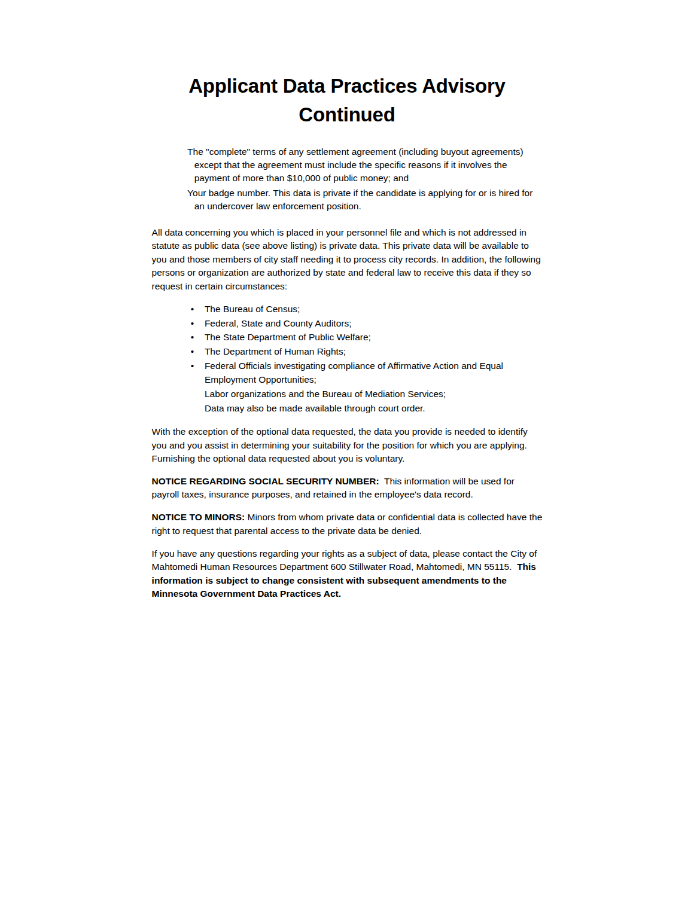Applicant Data Practices Advisory Continued
The "complete" terms of any settlement agreement (including buyout agreements) except that the agreement must include the specific reasons if it involves the payment of more than $10,000 of public money; and
Your badge number. This data is private if the candidate is applying for or is hired for an undercover law enforcement position.
All data concerning you which is placed in your personnel file and which is not addressed in statute as public data (see above listing) is private data. This private data will be available to you and those members of city staff needing it to process city records. In addition, the following persons or organization are authorized by state and federal law to receive this data if they so request in certain circumstances:
The Bureau of Census;
Federal, State and County Auditors;
The State Department of Public Welfare;
The Department of Human Rights;
Federal Officials investigating compliance of Affirmative Action and Equal Employment Opportunities;
Labor organizations and the Bureau of Mediation Services;
Data may also be made available through court order.
With the exception of the optional data requested, the data you provide is needed to identify you and you assist in determining your suitability for the position for which you are applying. Furnishing the optional data requested about you is voluntary.
NOTICE REGARDING SOCIAL SECURITY NUMBER: This information will be used for payroll taxes, insurance purposes, and retained in the employee's data record.
NOTICE TO MINORS: Minors from whom private data or confidential data is collected have the right to request that parental access to the private data be denied.
If you have any questions regarding your rights as a subject of data, please contact the City of Mahtomedi Human Resources Department 600 Stillwater Road, Mahtomedi, MN 55115. This information is subject to change consistent with subsequent amendments to the Minnesota Government Data Practices Act.